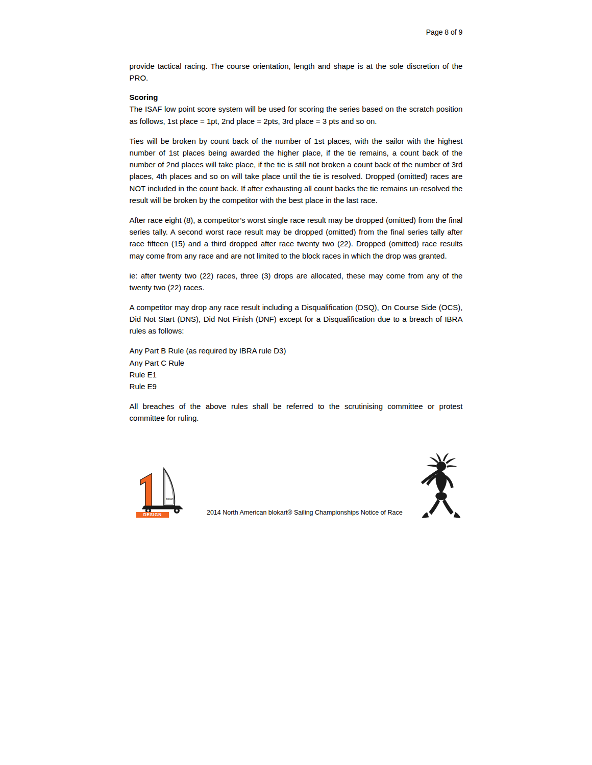Page 8 of 9
provide tactical racing. The course orientation, length and shape is at the sole discretion of the PRO.
Scoring
The ISAF low point score system will be used for scoring the series based on the scratch position as follows, 1st place = 1pt, 2nd place = 2pts, 3rd place = 3 pts and so on.
Ties will be broken by count back of the number of 1st places, with the sailor with the highest number of 1st places being awarded the higher place, if the tie remains, a count back of the number of 2nd places will take place, if the tie is still not broken a count back of the number of 3rd places, 4th places and so on will take place until the tie is resolved. Dropped (omitted) races are NOT included in the count back. If after exhausting all count backs the tie remains un-resolved the result will be broken by the competitor with the best place in the last race.
After race eight (8), a competitor’s worst single race result may be dropped (omitted) from the final series tally. A second worst race result may be dropped (omitted) from the final series tally after race fifteen (15) and a third dropped after race twenty two (22). Dropped (omitted) race results may come from any race and are not limited to the block races in which the drop was granted.
ie: after twenty two (22) races, three (3) drops are allocated, these may come from any of the twenty two (22) races.
A competitor may drop any race result including a Disqualification (DSQ), On Course Side (OCS), Did Not Start (DNS), Did Not Finish (DNF) except for a Disqualification due to a breach of IBRA rules as follows:
Any Part B Rule (as required by IBRA rule D3)
Any Part C Rule
Rule E1
Rule E9
All breaches of the above rules shall be referred to the scrutinising committee or protest committee for ruling.
blokart DESIGN
2014 North American blokart® Sailing Championships Notice of Race